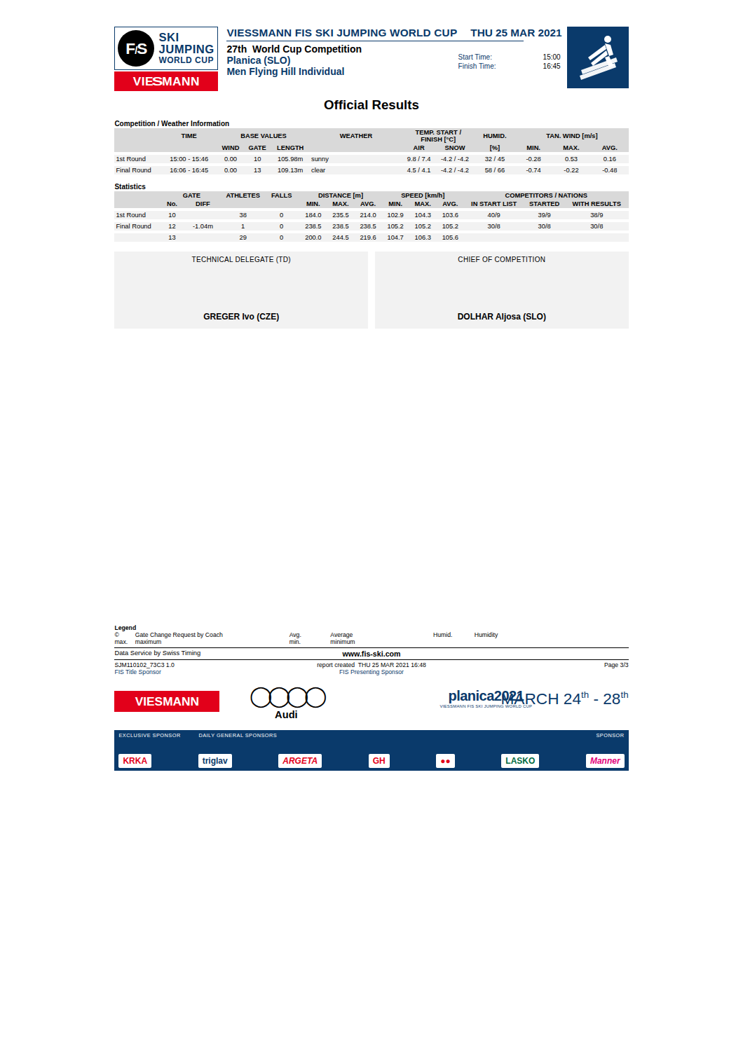F/S
SKI
JUMPING
WORLD CUP
VIESMANN
VIESSMANN FIS SKI JUMPING WORLD CUP
27th World Cup Competition
Planica (SLO)
Men Flying Hill Individual
THU 25 MAR 2021
| Start Time: | 15:00 |
| Finish Time: | 16:45 |
Official Results
Competition / Weather Information
| | TIME | BASE VALUES | WEATHER | TEMP. START / FINISH [°C] | HUMID. | TAN. WIND [m/s] |
| --- | --- | --- | --- | --- | --- | --- |
| | | WIND | GATE | LENGTH | | AIR | SNOW | [%] | MIN. | MAX. | AVG. |
| 1st Round | 15:00 - 15:46 | 0.00 | 10 | 105.98m | sunny | 9.8 / 7.4 | -4.2 / -4.2 | 32 / 45 | -0.28 | 0.53 | 0.16 |
| Final Round | 16:06 - 16:45 | 0.00 | 13 | 109.13m | clear | 4.5 / 4.1 | -4.2 / -4.2 | 58 / 66 | -0.74 | -0.22 | -0.48 |
Statistics
| | GATE | ATHLETES | FALLS | DISTANCE [m] | SPEED [km/h] | COMPETITORS / NATIONS |
| --- | --- | --- | --- | --- | --- | --- |
| | No. | DIFF | | | MIN. | MAX. | AVG. | MIN. | MAX. | AVG. | IN START LIST | STARTED | WITH RESULTS |
| 1st Round | 10 | | 38 | 0 | 184.0 | 235.5 | 214.0 | 102.9 | 104.3 | 103.6 | 40/9 | 39/9 | 38/9 |
| Final Round | 12 | -1.04m | 1 | 0 | 238.5 | 238.5 | 238.5 | 105.2 | 105.2 | 105.2 | 30/8 | 30/8 | 30/8 |
| | 13 | | 29 | 0 | 200.0 | 244.5 | 219.6 | 104.7 | 106.3 | 105.6 | | | |
TECHNICAL DELEGATE (TD)
GREGER Ivo (CZE)
CHIEF OF COMPETITION
DOLHAR Aljosa (SLO)
Legend
| © | Gate Change Request by Coach | Avg. | Average | Humid. | Humidity |
| max. | maximum | min. | minimum | | |
Data Service by Swiss Timing
www.fis-ski.com
SJM110102_73C3 1.0
FIS Title Sponsor
report created THU 25 MAR 2021 16:48
FIS Presenting Sponsor
Page 3/3
VIESMANN
◯◯◯◯
Audi
planica2021
VIESSMANN FIS SKI JUMPING WORLD CUP
MARCH 24th - 28th
EXCLUSIVE SPONSOR
DAILY GENERAL SPONSORS
SPONSOR
KRKA triglav ARGETA GH ●● LASKO Manner